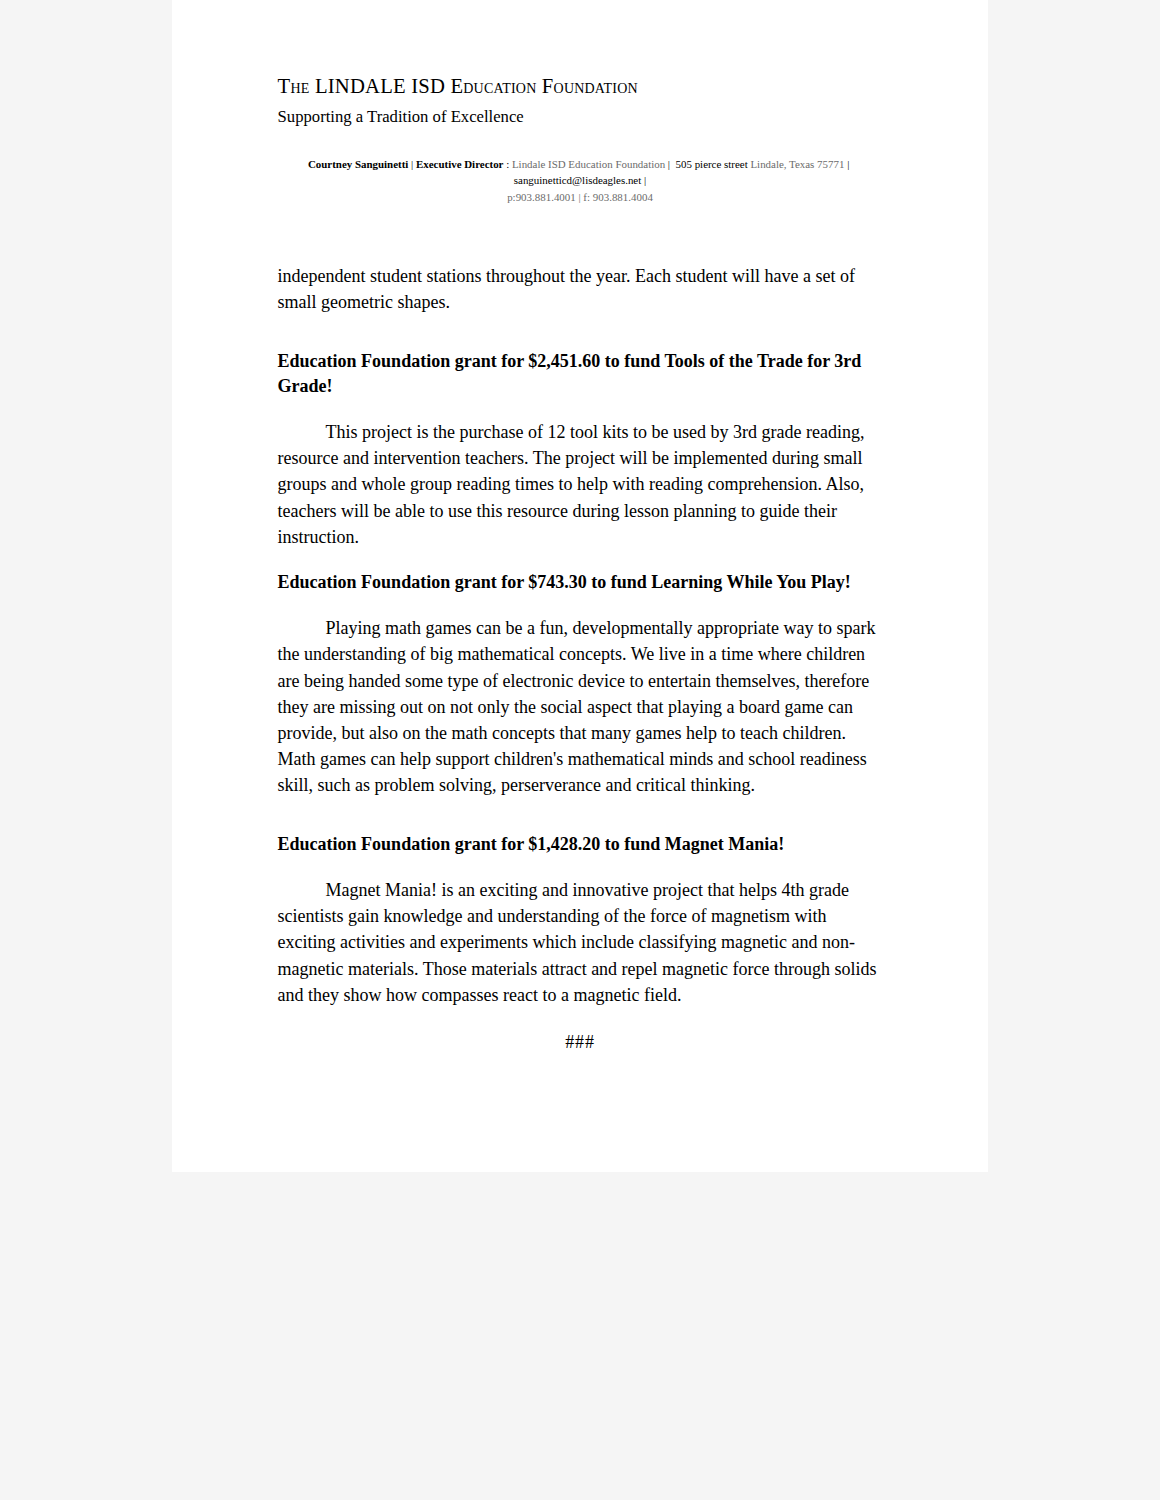The LINDALE ISD Education Foundation
Supporting a Tradition of Excellence
Courtney Sanguinetti | Executive Director : Lindale ISD Education Foundation | 505 pierce street Lindale, Texas 75771 | sanguinetticd@lisdeagles.net |
p:903.881.4001 | f: 903.881.4004
independent student stations throughout the year. Each student will have a set of small geometric shapes.
Education Foundation grant for $2,451.60 to fund Tools of the Trade for 3rd Grade!
This project is the purchase of 12 tool kits to be used by 3rd grade reading, resource and intervention teachers. The project will be implemented during small groups and whole group reading times to help with reading comprehension. Also, teachers will be able to use this resource during lesson planning to guide their instruction.
Education Foundation grant for $743.30 to fund Learning While You Play!
Playing math games can be a fun, developmentally appropriate way to spark the understanding of big mathematical concepts. We live in a time where children are being handed some type of electronic device to entertain themselves, therefore they are missing out on not only the social aspect that playing a board game can provide, but also on the math concepts that many games help to teach children. Math games can help support children's mathematical minds and school readiness skill, such as problem solving, perserverance and critical thinking.
Education Foundation grant for $1,428.20 to fund Magnet Mania!
Magnet Mania! is an exciting and innovative project that helps 4th grade scientists gain knowledge and understanding of the force of magnetism with exciting activities and experiments which include classifying magnetic and non-magnetic materials. Those materials attract and repel magnetic force through solids and they show how compasses react to a magnetic field.
###